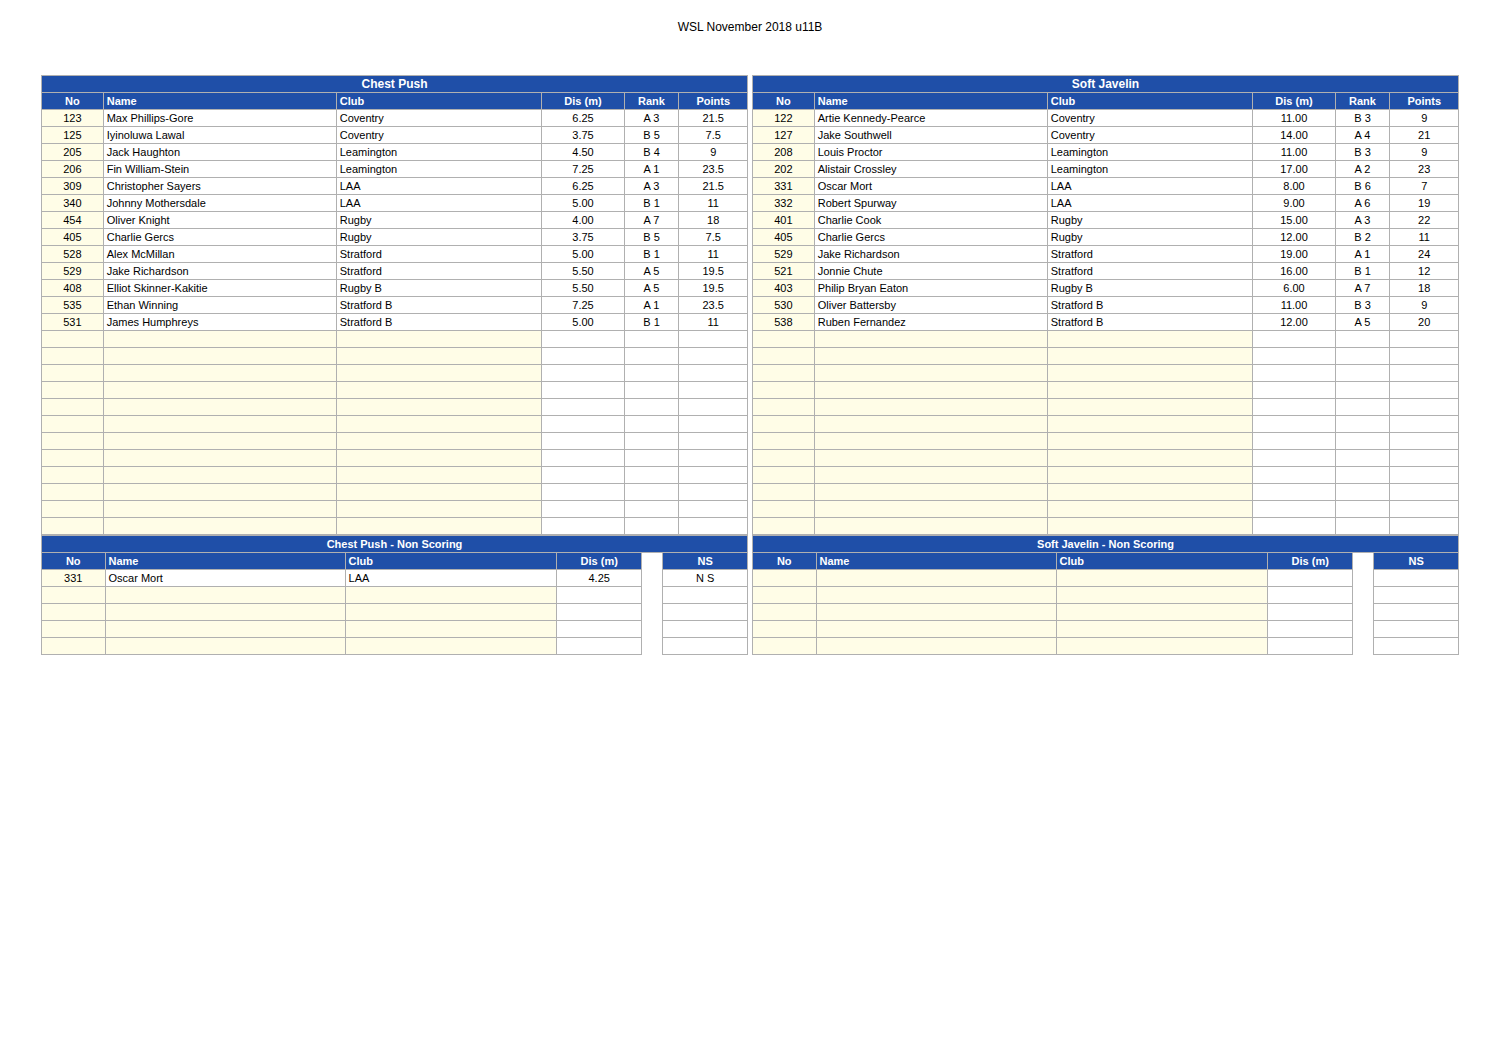WSL November 2018 u11B
| / Chest Push / / --- / / No / Name / Club / Dis (m) / Rank / Points / / 123 / Max Phillips-Gore / Coventry / 6.25 / A 3 / 21.5 / / 125 / Iyinoluwa Lawal / Coventry / 3.75 / B 5 / 7.5 / / 205 / Jack Haughton / Leamington / 4.50 / B 4 / 9 / / 206 / Fin William-Stein / Leamington / 7.25 / A 1 / 23.5 / / 309 / Christopher Sayers / LAA / 6.25 / A 3 / 21.5 / / 340 / Johnny Mothersdale / LAA / 5.00 / B 1 / 11 / / 454 / Oliver Knight / Rugby / 4.00 / A 7 / 18 / / 405 / Charlie Gercs / Rugby / 3.75 / B 5 / 7.5 / / 528 / Alex McMillan / Stratford / 5.00 / B 1 / 11 / / 529 / Jake Richardson / Stratford / 5.50 / A 5 / 19.5 / / 408 / Elliot Skinner-Kakitie / Rugby B / 5.50 / A 5 / 19.5 / / 535 / Ethan Winning / Stratford B / 7.25 / A 1 / 23.5 / / 531 / James Humphreys / Stratford B / 5.00 / B 1 / 11 / / Chest Push - Non Scoring / / --- / / No / Name / Club / Dis (m) / / NS / / 331 / Oscar Mort / LAA / 4.25 / / N S / | | / Soft Javelin / / --- / / No / Name / Club / Dis (m) / Rank / Points / / 122 / Artie Kennedy-Pearce / Coventry / 11.00 / B 3 / 9 / / 127 / Jake Southwell / Coventry / 14.00 / A 4 / 21 / / 208 / Louis Proctor / Leamington / 11.00 / B 3 / 9 / / 202 / Alistair Crossley / Leamington / 17.00 / A 2 / 23 / / 331 / Oscar Mort / LAA / 8.00 / B 6 / 7 / / 332 / Robert Spurway / LAA / 9.00 / A 6 / 19 / / 401 / Charlie Cook / Rugby / 15.00 / A 3 / 22 / / 405 / Charlie Gercs / Rugby / 12.00 / B 2 / 11 / / 529 / Jake Richardson / Stratford / 19.00 / A 1 / 24 / / 521 / Jonnie Chute / Stratford / 16.00 / B 1 / 12 / / 403 / Philip Bryan Eaton / Rugby B / 6.00 / A 7 / 18 / / 530 / Oliver Battersby / Stratford B / 11.00 / B 3 / 9 / / 538 / Ruben Fernandez / Stratford B / 12.00 / A 5 / 20 / / Soft Javelin - Non Scoring / / --- / / No / Name / Club / Dis (m) / / NS / |